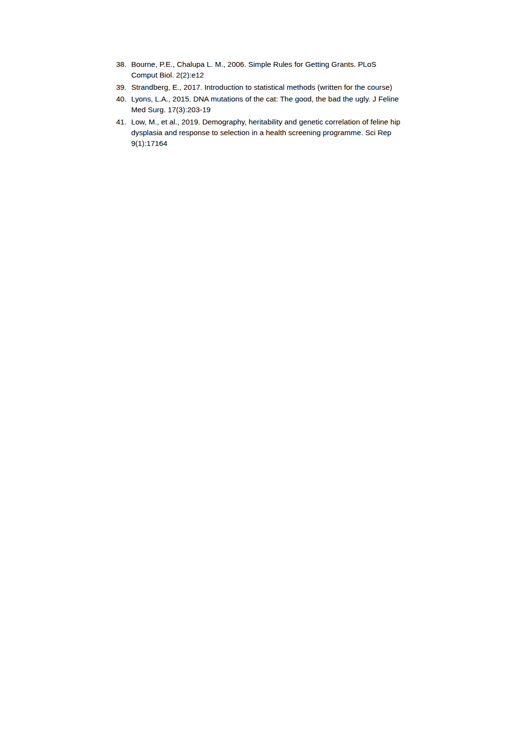Bourne, P.E., Chalupa L. M., 2006. Simple Rules for Getting Grants. PLoS Comput Biol. 2(2):e12
Strandberg, E., 2017. Introduction to statistical methods (written for the course)
Lyons, L.A., 2015. DNA mutations of the cat: The good, the bad the ugly. J Feline Med Surg. 17(3):203-19
Low, M., et al., 2019. Demography, heritability and genetic correlation of feline hip dysplasia and response to selection in a health screening programme. Sci Rep 9(1):17164